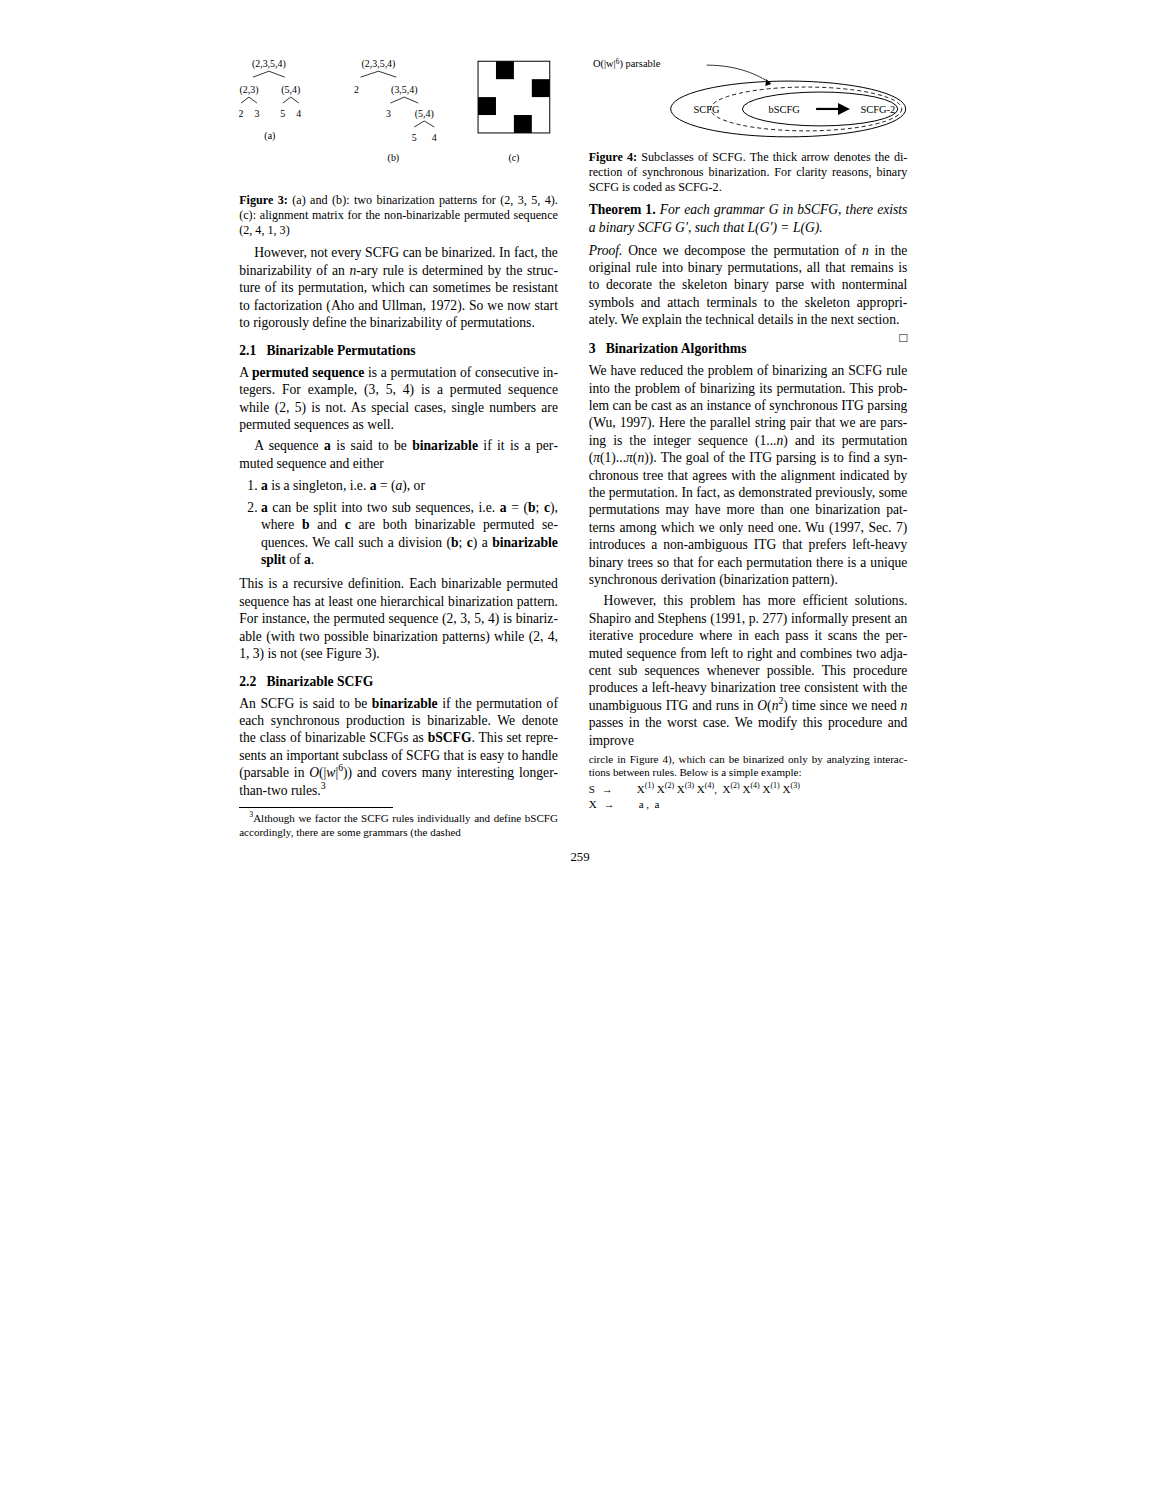(2,3,5,4) (2,3) (5,4) 2 3 5 4 (a) (2,3,5,4) 2 (3,5,4) 3 (5,4) 5 4 (b) (c)
Figure 3: (a) and (b): two binarization patterns for (2, 3, 5, 4). (c): alignment matrix for the non-binarizable permuted sequence (2, 4, 1, 3)
However, not every SCFG can be binarized. In fact, the binarizability of an n-ary rule is determined by the structure of its permutation, which can sometimes be resistant to factorization (Aho and Ullman, 1972). So we now start to rigorously define the binarizability of permutations.
2.1 Binarizable Permutations
A permuted sequence is a permutation of consecutive integers. For example, (3, 5, 4) is a permuted sequence while (2, 5) is not. As special cases, single numbers are permuted sequences as well.
A sequence a is said to be binarizable if it is a permuted sequence and either
a is a singleton, i.e. a = (a), or
a can be split into two sub sequences, i.e. a = (b; c), where b and c are both binarizable permuted sequences. We call such a division (b; c) a binarizable split of a.
This is a recursive definition. Each binarizable permuted sequence has at least one hierarchical binarization pattern. For instance, the permuted sequence (2, 3, 5, 4) is binarizable (with two possible binarization patterns) while (2, 4, 1, 3) is not (see Figure 3).
2.2 Binarizable SCFG
An SCFG is said to be binarizable if the permutation of each synchronous production is binarizable. We denote the class of binarizable SCFGs as bSCFG. This set represents an important subclass of SCFG that is easy to handle (parsable in O(|w|6)) and covers many interesting longer-than-two rules.3
3Although we factor the SCFG rules individually and define bSCFG accordingly, there are some grammars (the dashed
O(|w|6) parsable SCFG bSCFG SCFG-2
Figure 4: Subclasses of SCFG. The thick arrow denotes the direction of synchronous binarization. For clarity reasons, binary SCFG is coded as SCFG-2.
Theorem 1. For each grammar G in bSCFG, there exists a binary SCFG G′, such that L(G′) = L(G).
Proof. Once we decompose the permutation of n in the original rule into binary permutations, all that remains is to decorate the skeleton binary parse with nonterminal symbols and attach terminals to the skeleton appropriately. We explain the technical details in the next section. □
3 Binarization Algorithms
We have reduced the problem of binarizing an SCFG rule into the problem of binarizing its permutation. This problem can be cast as an instance of synchronous ITG parsing (Wu, 1997). Here the parallel string pair that we are parsing is the integer sequence (1...n) and its permutation (π(1)...π(n)). The goal of the ITG parsing is to find a synchronous tree that agrees with the alignment indicated by the permutation. In fact, as demonstrated previously, some permutations may have more than one binarization patterns among which we only need one. Wu (1997, Sec. 7) introduces a non-ambiguous ITG that prefers left-heavy binary trees so that for each permutation there is a unique synchronous derivation (binarization pattern).
However, this problem has more efficient solutions. Shapiro and Stephens (1991, p. 277) informally present an iterative procedure where in each pass it scans the permuted sequence from left to right and combines two adjacent sub sequences whenever possible. This procedure produces a left-heavy binarization tree consistent with the unambiguous ITG and runs in O(n2) time since we need n passes in the worst case. We modify this procedure and improve
circle in Figure 4), which can be binarized only by analyzing interactions between rules. Below is a simple example:
S → X(1) X(2) X(3) X(4), X(2) X(4) X(1) X(3)
X → a , a
259